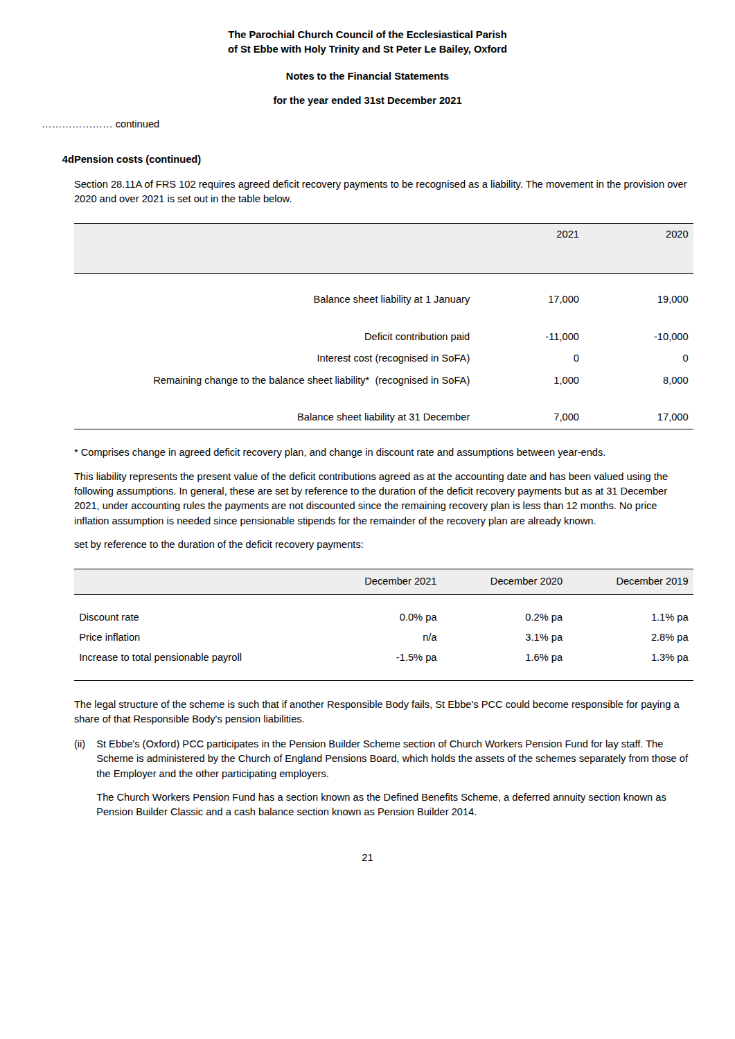The Parochial Church Council of the Ecclesiastical Parish
of St Ebbe with Holy Trinity and St Peter Le Bailey, Oxford
Notes to the Financial Statements
for the year ended 31st December 2021
………………… continued
4d Pension costs (continued)
Section 28.11A of FRS 102 requires agreed deficit recovery payments to be recognised as a liability. The movement in the provision over 2020 and over 2021 is set out in the table below.
| | 2021 | 2020 |
| --- | --- | --- |
| Balance sheet liability at 1 January | 17,000 | 19,000 |
| Deficit contribution paid | -11,000 | -10,000 |
| Interest cost (recognised in SoFA) | 0 | 0 |
| Remaining change to the balance sheet liability* (recognised in SoFA) | 1,000 | 8,000 |
| Balance sheet liability at 31 December | 7,000 | 17,000 |
* Comprises change in agreed deficit recovery plan, and change in discount rate and assumptions between year-ends.
This liability represents the present value of the deficit contributions agreed as at the accounting date and has been valued using the following assumptions. In general, these are set by reference to the duration of the deficit recovery payments but as at 31 December 2021, under accounting rules the payments are not discounted since the remaining recovery plan is less than 12 months. No price inflation assumption is needed since pensionable stipends for the remainder of the recovery plan are already known.
set by reference to the duration of the deficit recovery payments:
| | December 2021 | December 2020 | December 2019 |
| --- | --- | --- | --- |
| Discount rate | 0.0% pa | 0.2% pa | 1.1% pa |
| Price inflation | n/a | 3.1% pa | 2.8% pa |
| Increase to total pensionable payroll | -1.5% pa | 1.6% pa | 1.3% pa |
The legal structure of the scheme is such that if another Responsible Body fails, St Ebbe's PCC could become responsible for paying a share of that Responsible Body's pension liabilities.
(ii) St Ebbe's (Oxford) PCC participates in the Pension Builder Scheme section of Church Workers Pension Fund for lay staff. The Scheme is administered by the Church of England Pensions Board, which holds the assets of the schemes separately from those of the Employer and the other participating employers.
The Church Workers Pension Fund has a section known as the Defined Benefits Scheme, a deferred annuity section known as Pension Builder Classic and a cash balance section known as Pension Builder 2014.
21